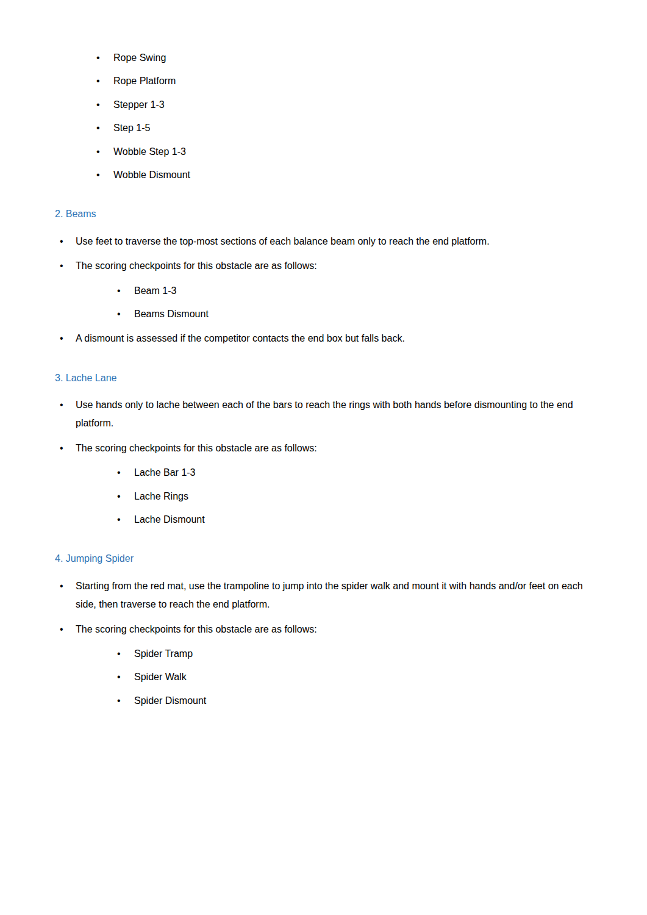Rope Swing
Rope Platform
Stepper 1-3
Step 1-5
Wobble Step 1-3
Wobble Dismount
2. Beams
Use feet to traverse the top-most sections of each balance beam only to reach the end platform.
The scoring checkpoints for this obstacle are as follows:
Beam 1-3
Beams Dismount
A dismount is assessed if the competitor contacts the end box but falls back.
3. Lache Lane
Use hands only to lache between each of the bars to reach the rings with both hands before dismounting to the end platform.
The scoring checkpoints for this obstacle are as follows:
Lache Bar 1-3
Lache Rings
Lache Dismount
4. Jumping Spider
Starting from the red mat, use the trampoline to jump into the spider walk and mount it with hands and/or feet on each side, then traverse to reach the end platform.
The scoring checkpoints for this obstacle are as follows:
Spider Tramp
Spider Walk
Spider Dismount